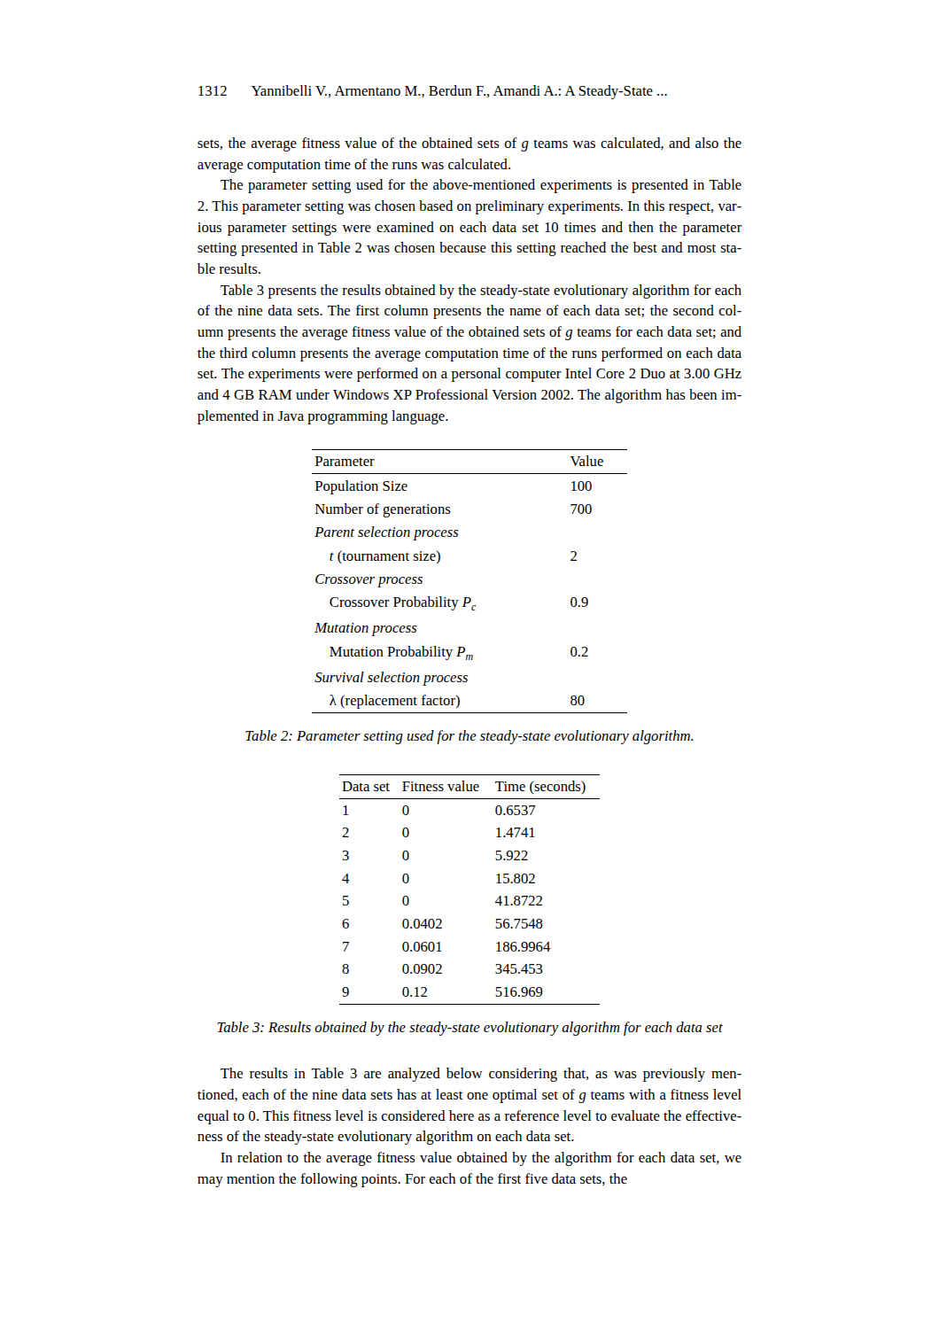1312 Yannibelli V., Armentano M., Berdun F., Amandi A.: A Steady-State ...
sets, the average fitness value of the obtained sets of g teams was calculated, and also the average computation time of the runs was calculated.
The parameter setting used for the above-mentioned experiments is presented in Table 2. This parameter setting was chosen based on preliminary experiments. In this respect, various parameter settings were examined on each data set 10 times and then the parameter setting presented in Table 2 was chosen because this setting reached the best and most stable results.
Table 3 presents the results obtained by the steady-state evolutionary algorithm for each of the nine data sets. The first column presents the name of each data set; the second column presents the average fitness value of the obtained sets of g teams for each data set; and the third column presents the average computation time of the runs performed on each data set. The experiments were performed on a personal computer Intel Core 2 Duo at 3.00 GHz and 4 GB RAM under Windows XP Professional Version 2002. The algorithm has been implemented in Java programming language.
| Parameter | Value |
| --- | --- |
| Population Size | 100 |
| Number of generations | 700 |
| Parent selection process | |
| t (tournament size) | 2 |
| Crossover process | |
| Crossover Probability P c | 0.9 |
| Mutation process | |
| Mutation Probability P m | 0.2 |
| Survival selection process | |
| λ (replacement factor) | 80 |
Table 2: Parameter setting used for the steady-state evolutionary algorithm.
| Data set | Fitness value | Time (seconds) |
| --- | --- | --- |
| 1 | 0 | 0.6537 |
| 2 | 0 | 1.4741 |
| 3 | 0 | 5.922 |
| 4 | 0 | 15.802 |
| 5 | 0 | 41.8722 |
| 6 | 0.0402 | 56.7548 |
| 7 | 0.0601 | 186.9964 |
| 8 | 0.0902 | 345.453 |
| 9 | 0.12 | 516.969 |
Table 3: Results obtained by the steady-state evolutionary algorithm for each data set
The results in Table 3 are analyzed below considering that, as was previously mentioned, each of the nine data sets has at least one optimal set of g teams with a fitness level equal to 0. This fitness level is considered here as a reference level to evaluate the effectiveness of the steady-state evolutionary algorithm on each data set.
In relation to the average fitness value obtained by the algorithm for each data set, we may mention the following points. For each of the first five data sets, the